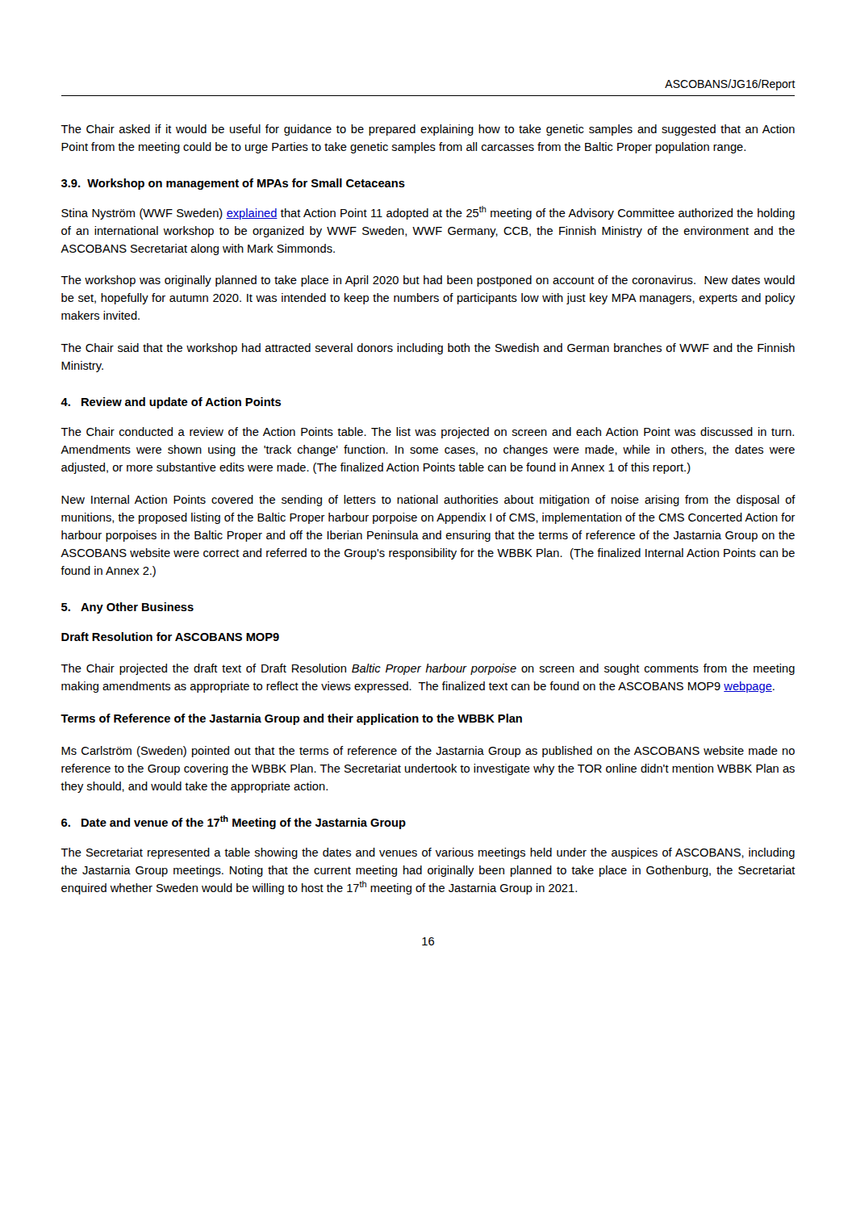ASCOBANS/JG16/Report
The Chair asked if it would be useful for guidance to be prepared explaining how to take genetic samples and suggested that an Action Point from the meeting could be to urge Parties to take genetic samples from all carcasses from the Baltic Proper population range.
3.9. Workshop on management of MPAs for Small Cetaceans
Stina Nyström (WWF Sweden) explained that Action Point 11 adopted at the 25th meeting of the Advisory Committee authorized the holding of an international workshop to be organized by WWF Sweden, WWF Germany, CCB, the Finnish Ministry of the environment and the ASCOBANS Secretariat along with Mark Simmonds.
The workshop was originally planned to take place in April 2020 but had been postponed on account of the coronavirus. New dates would be set, hopefully for autumn 2020. It was intended to keep the numbers of participants low with just key MPA managers, experts and policy makers invited.
The Chair said that the workshop had attracted several donors including both the Swedish and German branches of WWF and the Finnish Ministry.
4. Review and update of Action Points
The Chair conducted a review of the Action Points table. The list was projected on screen and each Action Point was discussed in turn. Amendments were shown using the 'track change' function. In some cases, no changes were made, while in others, the dates were adjusted, or more substantive edits were made. (The finalized Action Points table can be found in Annex 1 of this report.)
New Internal Action Points covered the sending of letters to national authorities about mitigation of noise arising from the disposal of munitions, the proposed listing of the Baltic Proper harbour porpoise on Appendix I of CMS, implementation of the CMS Concerted Action for harbour porpoises in the Baltic Proper and off the Iberian Peninsula and ensuring that the terms of reference of the Jastarnia Group on the ASCOBANS website were correct and referred to the Group's responsibility for the WBBK Plan. (The finalized Internal Action Points can be found in Annex 2.)
5. Any Other Business
Draft Resolution for ASCOBANS MOP9
The Chair projected the draft text of Draft Resolution Baltic Proper harbour porpoise on screen and sought comments from the meeting making amendments as appropriate to reflect the views expressed. The finalized text can be found on the ASCOBANS MOP9 webpage.
Terms of Reference of the Jastarnia Group and their application to the WBBK Plan
Ms Carlström (Sweden) pointed out that the terms of reference of the Jastarnia Group as published on the ASCOBANS website made no reference to the Group covering the WBBK Plan. The Secretariat undertook to investigate why the TOR online didn't mention WBBK Plan as they should, and would take the appropriate action.
6. Date and venue of the 17th Meeting of the Jastarnia Group
The Secretariat represented a table showing the dates and venues of various meetings held under the auspices of ASCOBANS, including the Jastarnia Group meetings. Noting that the current meeting had originally been planned to take place in Gothenburg, the Secretariat enquired whether Sweden would be willing to host the 17th meeting of the Jastarnia Group in 2021.
16